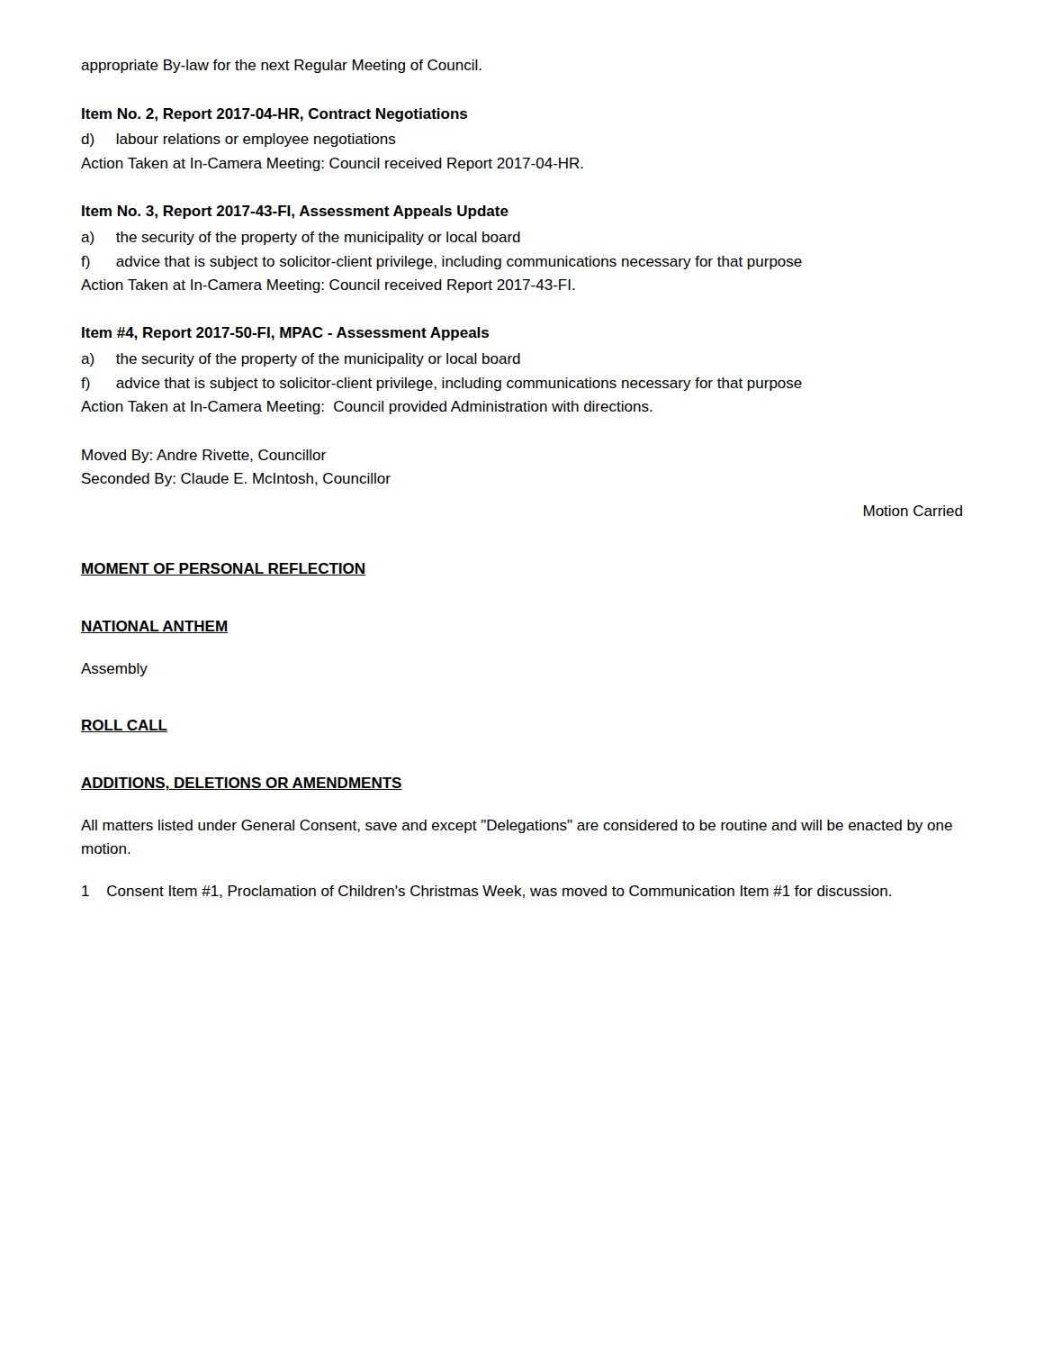appropriate By-law for the next Regular Meeting of Council.
Item No. 2, Report 2017-04-HR, Contract Negotiations
d) labour relations or employee negotiations
Action Taken at In-Camera Meeting: Council received Report 2017-04-HR.
Item No. 3, Report 2017-43-FI, Assessment Appeals Update
a) the security of the property of the municipality or local board
f) advice that is subject to solicitor-client privilege, including communications necessary for that purpose
Action Taken at In-Camera Meeting: Council received Report 2017-43-FI.
Item #4, Report 2017-50-FI, MPAC - Assessment Appeals
a) the security of the property of the municipality or local board
f) advice that is subject to solicitor-client privilege, including communications necessary for that purpose
Action Taken at In-Camera Meeting: Council provided Administration with directions.
Moved By: Andre Rivette, Councillor
Seconded By: Claude E. McIntosh, Councillor
Motion Carried
MOMENT OF PERSONAL REFLECTION
NATIONAL ANTHEM
Assembly
ROLL CALL
ADDITIONS, DELETIONS OR AMENDMENTS
All matters listed under General Consent, save and except "Delegations" are considered to be routine and will be enacted by one motion.
1 Consent Item #1, Proclamation of Children's Christmas Week, was moved to Communication Item #1 for discussion.